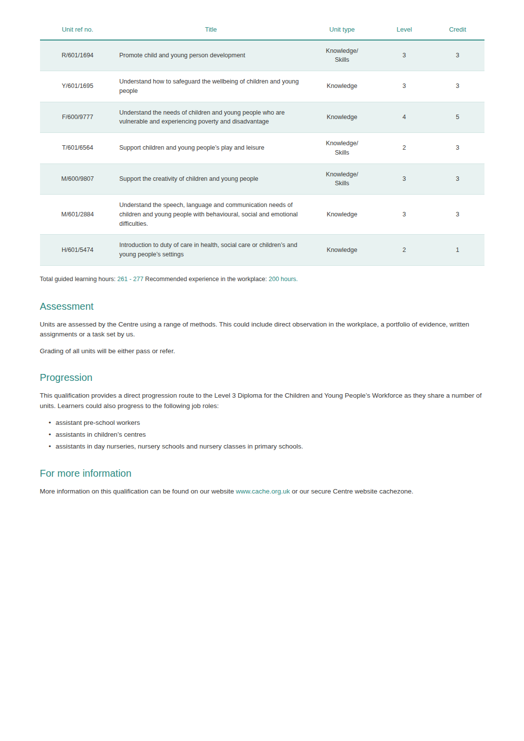| Unit ref no. | Title | Unit type | Level | Credit |
| --- | --- | --- | --- | --- |
| R/601/1694 | Promote child and young person development | Knowledge/ Skills | 3 | 3 |
| Y/601/1695 | Understand how to safeguard the wellbeing of children and young people | Knowledge | 3 | 3 |
| F/600/9777 | Understand the needs of children and young people who are vulnerable and experiencing poverty and disadvantage | Knowledge | 4 | 5 |
| T/601/6564 | Support children and young people’s play and leisure | Knowledge/ Skills | 2 | 3 |
| M/600/9807 | Support the creativity of children and young people | Knowledge/ Skills | 3 | 3 |
| M/601/2884 | Understand the speech, language and communication needs of children and young people with behavioural, social and emotional difficulties. | Knowledge | 3 | 3 |
| H/601/5474 | Introduction to duty of care in health, social care or children’s and young people’s settings | Knowledge | 2 | 1 |
Total guided learning hours: 261 - 277 Recommended experience in the workplace: 200 hours.
Assessment
Units are assessed by the Centre using a range of methods. This could include direct observation in the workplace, a portfolio of evidence, written assignments or a task set by us.
Grading of all units will be either pass or refer.
Progression
This qualification provides a direct progression route to the Level 3 Diploma for the Children and Young People’s Workforce as they share a number of units. Learners could also progress to the following job roles:
assistant pre-school workers
assistants in children’s centres
assistants in day nurseries, nursery schools and nursery classes in primary schools.
For more information
More information on this qualification can be found on our website www.cache.org.uk or our secure Centre website cachezone.